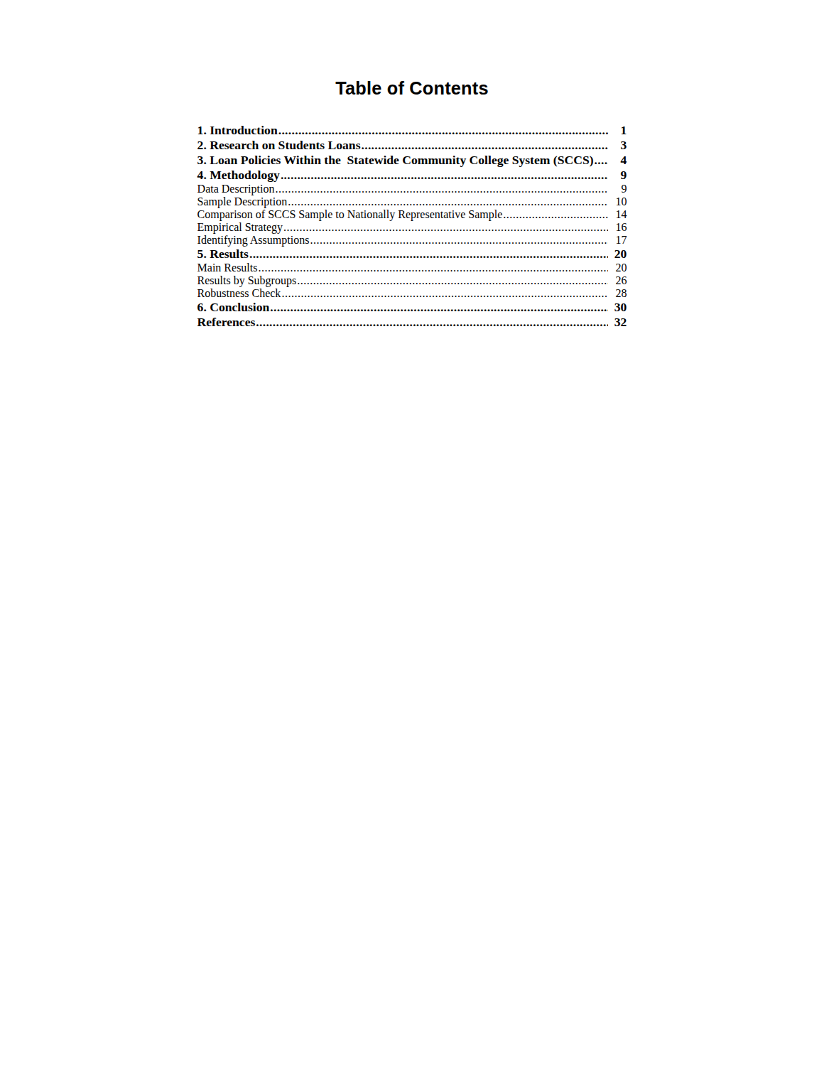Table of Contents
1. Introduction ................................................................................................................................................................................................. 1
2. Research on Students Loans ................................................................................................................................................................................................. 3
3. Loan Policies Within the Statewide Community College System (SCCS) ................................................................................................................................................................................................. 4
4. Methodology ................................................................................................................................................................................................. 9
Data Description ................................................................................................................................................................................................. 9
Sample Description ................................................................................................................................................................................................. 10
Comparison of SCCS Sample to Nationally Representative Sample ................................................................................................................................................................................................. 14
Empirical Strategy ................................................................................................................................................................................................. 16
Identifying Assumptions ................................................................................................................................................................................................. 17
5. Results ................................................................................................................................................................................................. 20
Main Results ................................................................................................................................................................................................. 20
Results by Subgroups ................................................................................................................................................................................................. 26
Robustness Check ................................................................................................................................................................................................. 28
6. Conclusion ................................................................................................................................................................................................. 30
References ................................................................................................................................................................................................. 32